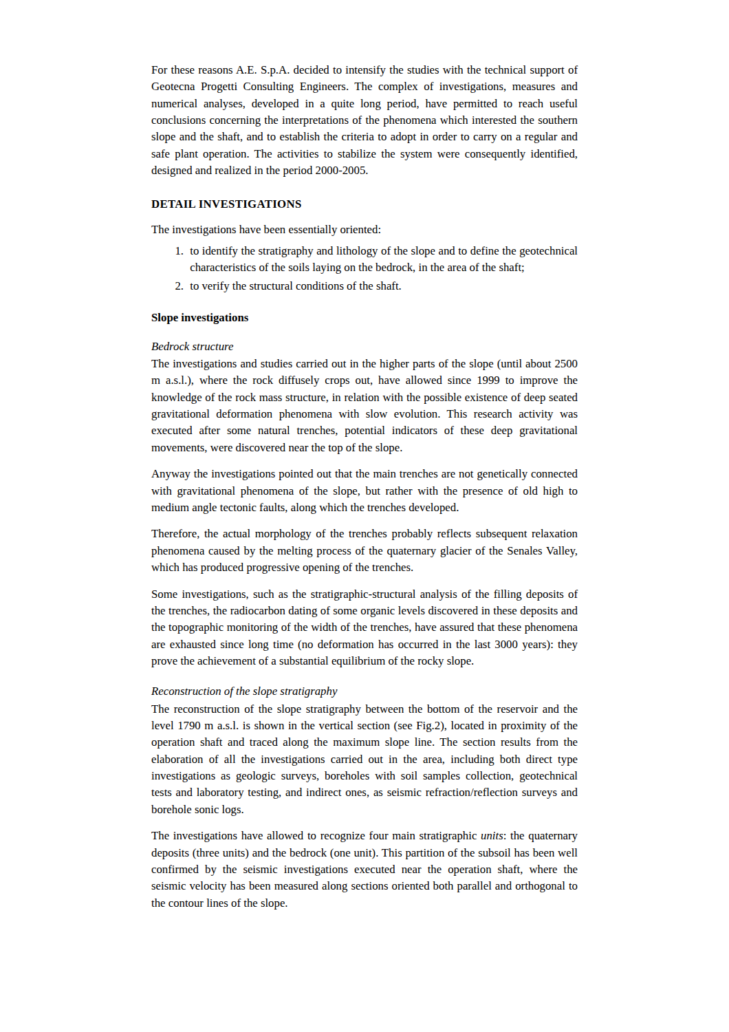For these reasons A.E. S.p.A. decided to intensify the studies with the technical support of Geotecna Progetti Consulting Engineers. The complex of investigations, measures and numerical analyses, developed in a quite long period, have permitted to reach useful conclusions concerning the interpretations of the phenomena which interested the southern slope and the shaft, and to establish the criteria to adopt in order to carry on a regular and safe plant operation. The activities to stabilize the system were consequently identified, designed and realized in the period 2000-2005.
Detail Investigations
The investigations have been essentially oriented:
to identify the stratigraphy and lithology of the slope and to define the geotechnical characteristics of the soils laying on the bedrock, in the area of the shaft;
to verify the structural conditions of the shaft.
Slope investigations
Bedrock structure
The investigations and studies carried out in the higher parts of the slope (until about 2500 m a.s.l.), where the rock diffusely crops out, have allowed since 1999 to improve the knowledge of the rock mass structure, in relation with the possible existence of deep seated gravitational deformation phenomena with slow evolution. This research activity was executed after some natural trenches, potential indicators of these deep gravitational movements, were discovered near the top of the slope.
Anyway the investigations pointed out that the main trenches are not genetically connected with gravitational phenomena of the slope, but rather with the presence of old high to medium angle tectonic faults, along which the trenches developed.
Therefore, the actual morphology of the trenches probably reflects subsequent relaxation phenomena caused by the melting process of the quaternary glacier of the Senales Valley, which has produced progressive opening of the trenches.
Some investigations, such as the stratigraphic-structural analysis of the filling deposits of the trenches, the radiocarbon dating of some organic levels discovered in these deposits and the topographic monitoring of the width of the trenches, have assured that these phenomena are exhausted since long time (no deformation has occurred in the last 3000 years): they prove the achievement of a substantial equilibrium of the rocky slope.
Reconstruction of the slope stratigraphy
The reconstruction of the slope stratigraphy between the bottom of the reservoir and the level 1790 m a.s.l. is shown in the vertical section (see Fig.2), located in proximity of the operation shaft and traced along the maximum slope line. The section results from the elaboration of all the investigations carried out in the area, including both direct type investigations as geologic surveys, boreholes with soil samples collection, geotechnical tests and laboratory testing, and indirect ones, as seismic refraction/reflection surveys and borehole sonic logs.
The investigations have allowed to recognize four main stratigraphic units: the quaternary deposits (three units) and the bedrock (one unit). This partition of the subsoil has been well confirmed by the seismic investigations executed near the operation shaft, where the seismic velocity has been measured along sections oriented both parallel and orthogonal to the contour lines of the slope.